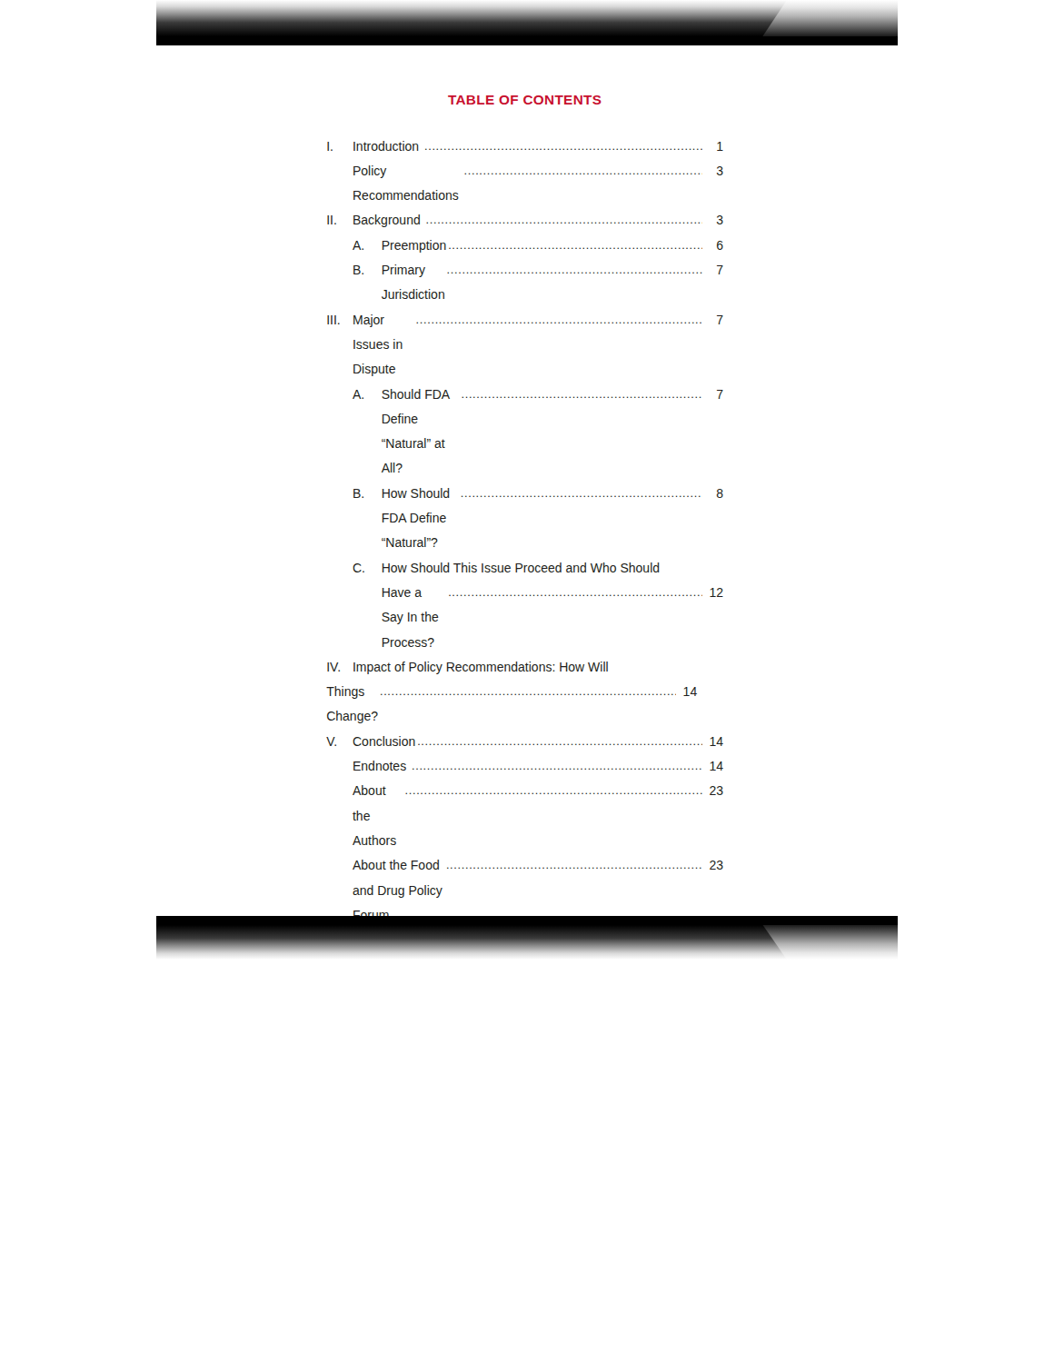Table of Contents
I.
Introduction ................................................................................................................................................................. 1
Policy Recommendations ................................................................................................................................................................. 3
II.
Background ................................................................................................................................................................. 3
A.
Preemption ................................................................................................................................................................. 6
B.
Primary Jurisdiction ................................................................................................................................................................. 7
III.
Major Issues in Dispute ................................................................................................................................................................. 7
A.
Should FDA Define “Natural” at All? ................................................................................................................................................................. 7
B.
How Should FDA Define “Natural”? ................................................................................................................................................................. 8
C. How Should This Issue Proceed and Who Should Have a Say In the Process? ................................................................................................................................................................. 12
IV. Impact of Policy Recommendations: How Will Things Change? ................................................................................................................................................................. 14
V.
Conclusion ................................................................................................................................................................. 14
Endnotes ................................................................................................................................................................. 14
About the Authors ................................................................................................................................................................. 23
About the Food and Drug Policy Forum ................................................................................................................................................................. 23
About FDLI ................................................................................................................................................................. 24